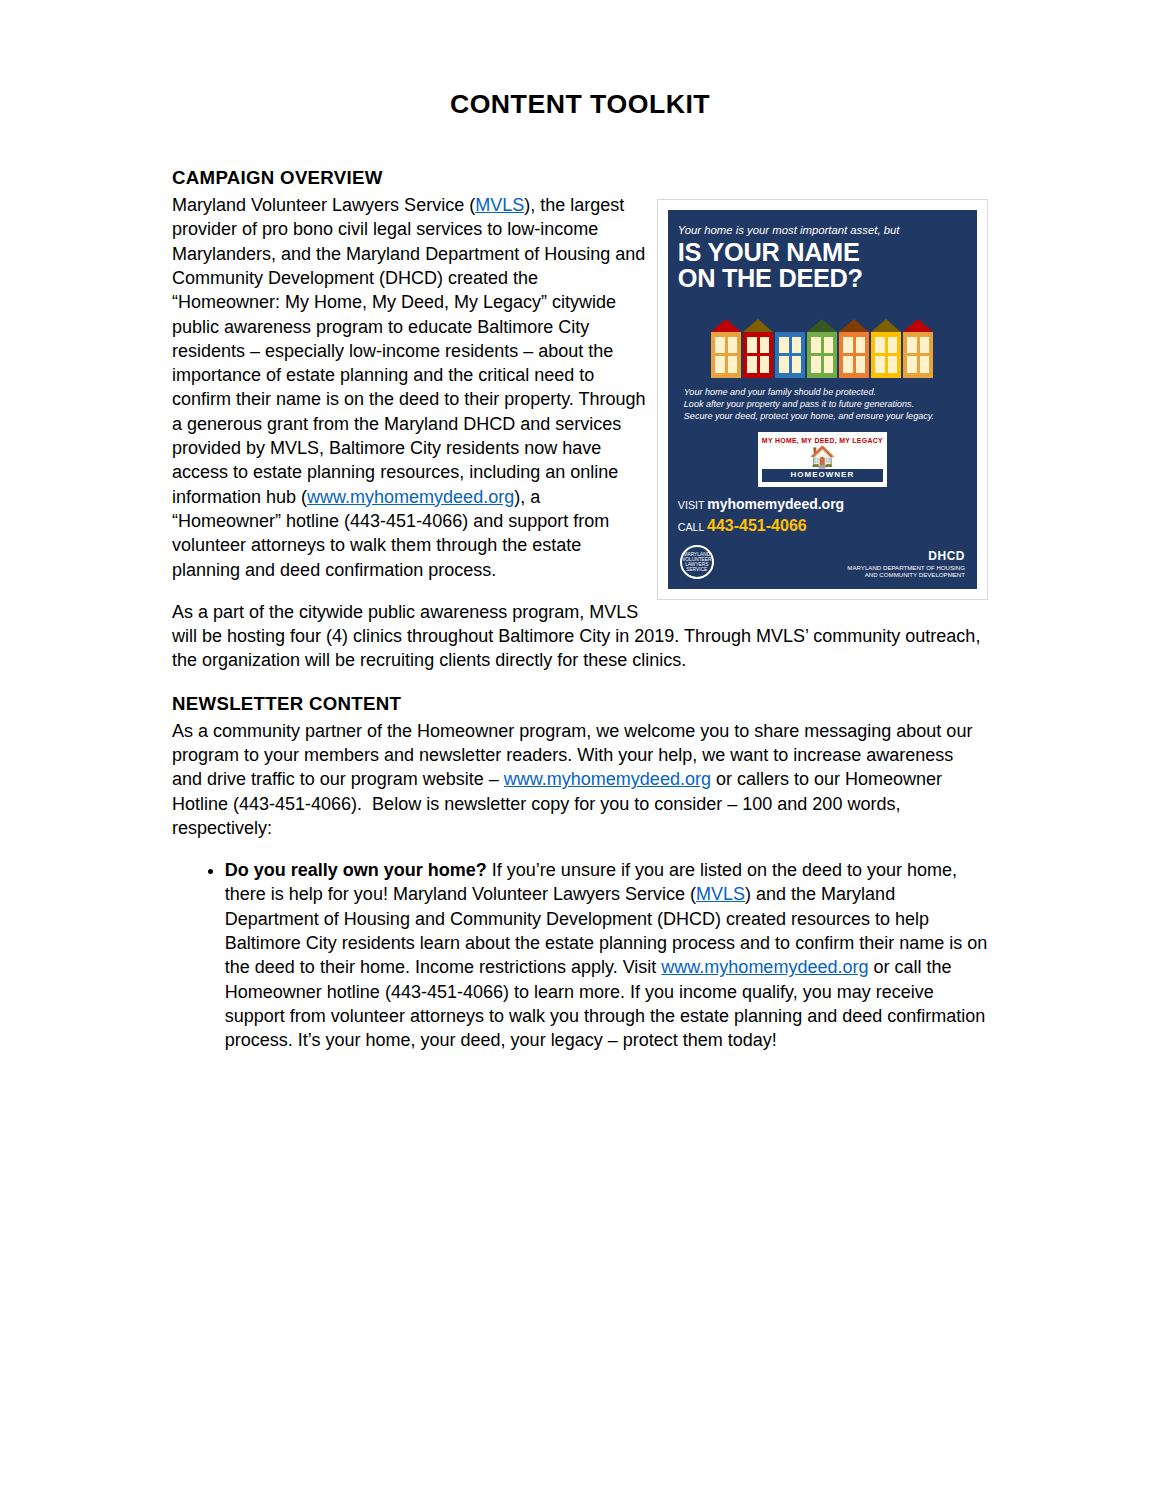CONTENT TOOLKIT
CAMPAIGN OVERVIEW
Your home is your most important asset, but
IS YOUR NAME
ON THE DEED?
Your home and your family should be protected.
Look after your property and pass it to future generations.
Secure your deed, protect your home, and ensure your legacy.
MY HOME, MY DEED, MY LEGACY
🏠
HOMEOWNER
VISIT myhomemydeed.org
CALL 443-451-4066
MARYLAND
VOLUNTEER
LAWYERS
SERVICE
DHCD MARYLAND DEPARTMENT OF HOUSING
AND COMMUNITY DEVELOPMENT
Maryland Volunteer Lawyers Service (MVLS), the largest provider of pro bono civil legal services to low-income Marylanders, and the Maryland Department of Housing and Community Development (DHCD) created the “Homeowner: My Home, My Deed, My Legacy” citywide public awareness program to educate Baltimore City residents – especially low-income residents – about the importance of estate planning and the critical need to confirm their name is on the deed to their property. Through a generous grant from the Maryland DHCD and services provided by MVLS, Baltimore City residents now have access to estate planning resources, including an online information hub (www.myhomemydeed.org), a “Homeowner” hotline (443-451-4066) and support from volunteer attorneys to walk them through the estate planning and deed confirmation process.
As a part of the citywide public awareness program, MVLS will be hosting four (4) clinics throughout Baltimore City in 2019. Through MVLS’ community outreach, the organization will be recruiting clients directly for these clinics.
NEWSLETTER CONTENT
As a community partner of the Homeowner program, we welcome you to share messaging about our program to your members and newsletter readers. With your help, we want to increase awareness and drive traffic to our program website – www.myhomemydeed.org or callers to our Homeowner Hotline (443-451-4066). Below is newsletter copy for you to consider – 100 and 200 words, respectively:
Do you really own your home? If you’re unsure if you are listed on the deed to your home, there is help for you! Maryland Volunteer Lawyers Service (MVLS) and the Maryland Department of Housing and Community Development (DHCD) created resources to help Baltimore City residents learn about the estate planning process and to confirm their name is on the deed to their home. Income restrictions apply. Visit www.myhomemydeed.org or call the Homeowner hotline (443-451-4066) to learn more. If you income qualify, you may receive support from volunteer attorneys to walk you through the estate planning and deed confirmation process. It’s your home, your deed, your legacy – protect them today!